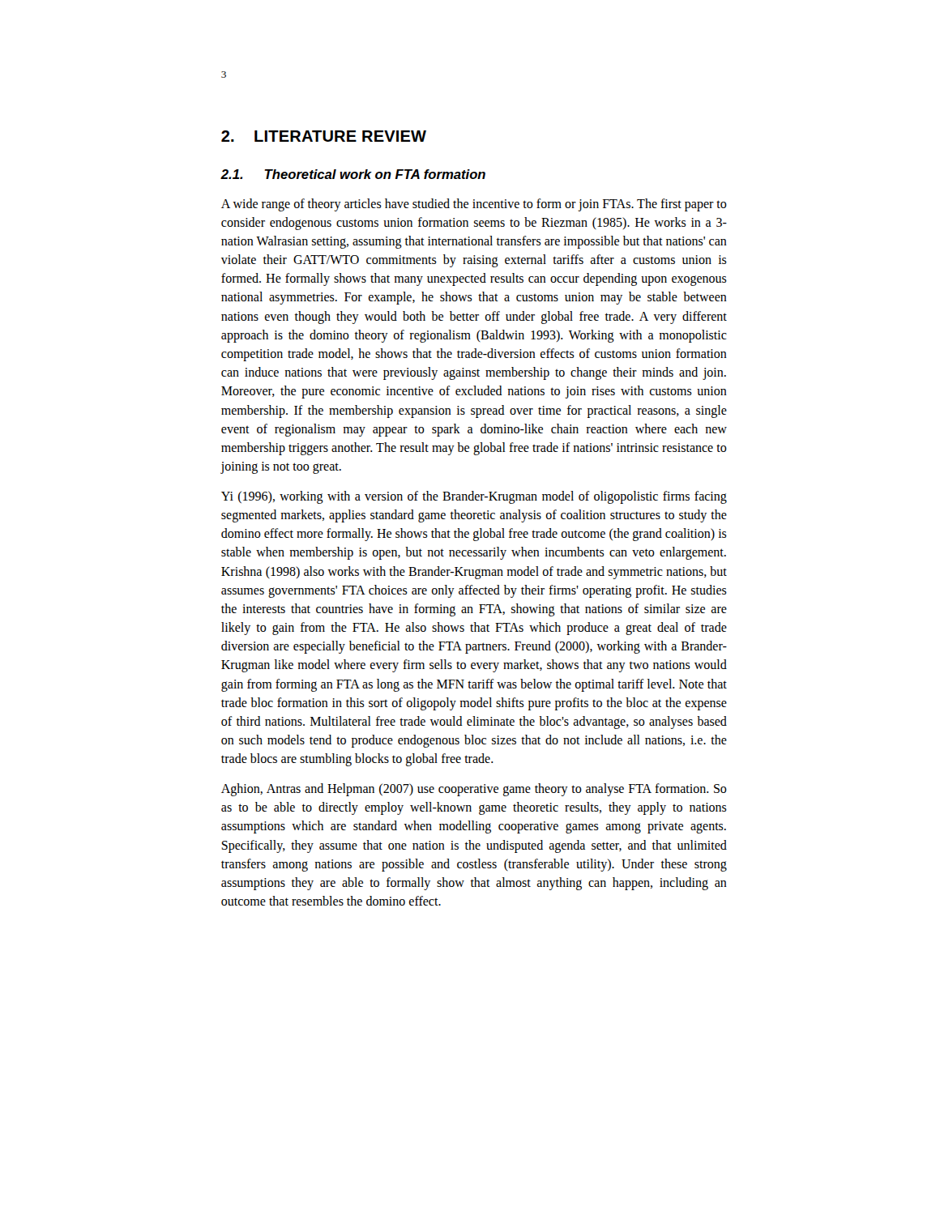3
2. LITERATURE REVIEW
2.1. Theoretical work on FTA formation
A wide range of theory articles have studied the incentive to form or join FTAs. The first paper to consider endogenous customs union formation seems to be Riezman (1985). He works in a 3-nation Walrasian setting, assuming that international transfers are impossible but that nations' can violate their GATT/WTO commitments by raising external tariffs after a customs union is formed. He formally shows that many unexpected results can occur depending upon exogenous national asymmetries. For example, he shows that a customs union may be stable between nations even though they would both be better off under global free trade. A very different approach is the domino theory of regionalism (Baldwin 1993). Working with a monopolistic competition trade model, he shows that the trade-diversion effects of customs union formation can induce nations that were previously against membership to change their minds and join. Moreover, the pure economic incentive of excluded nations to join rises with customs union membership. If the membership expansion is spread over time for practical reasons, a single event of regionalism may appear to spark a domino-like chain reaction where each new membership triggers another. The result may be global free trade if nations' intrinsic resistance to joining is not too great.
Yi (1996), working with a version of the Brander-Krugman model of oligopolistic firms facing segmented markets, applies standard game theoretic analysis of coalition structures to study the domino effect more formally. He shows that the global free trade outcome (the grand coalition) is stable when membership is open, but not necessarily when incumbents can veto enlargement. Krishna (1998) also works with the Brander-Krugman model of trade and symmetric nations, but assumes governments' FTA choices are only affected by their firms' operating profit. He studies the interests that countries have in forming an FTA, showing that nations of similar size are likely to gain from the FTA. He also shows that FTAs which produce a great deal of trade diversion are especially beneficial to the FTA partners. Freund (2000), working with a Brander-Krugman like model where every firm sells to every market, shows that any two nations would gain from forming an FTA as long as the MFN tariff was below the optimal tariff level. Note that trade bloc formation in this sort of oligopoly model shifts pure profits to the bloc at the expense of third nations. Multilateral free trade would eliminate the bloc's advantage, so analyses based on such models tend to produce endogenous bloc sizes that do not include all nations, i.e. the trade blocs are stumbling blocks to global free trade.
Aghion, Antras and Helpman (2007) use cooperative game theory to analyse FTA formation. So as to be able to directly employ well-known game theoretic results, they apply to nations assumptions which are standard when modelling cooperative games among private agents. Specifically, they assume that one nation is the undisputed agenda setter, and that unlimited transfers among nations are possible and costless (transferable utility). Under these strong assumptions they are able to formally show that almost anything can happen, including an outcome that resembles the domino effect.